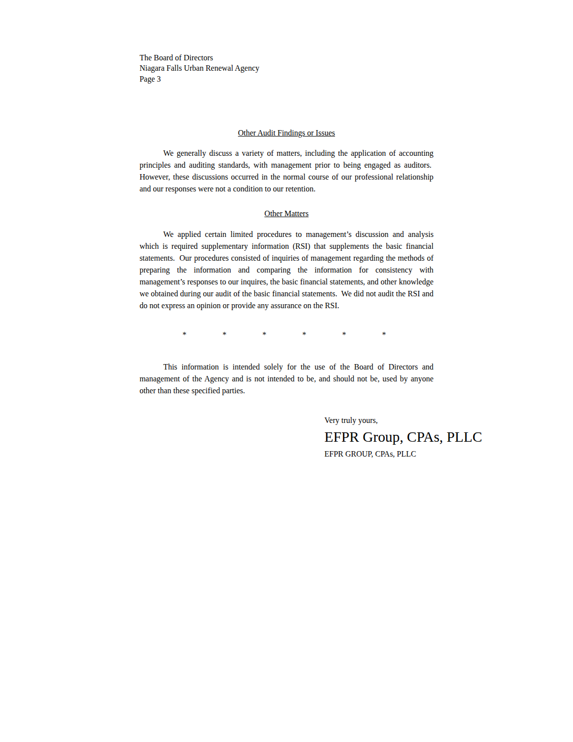The Board of Directors
Niagara Falls Urban Renewal Agency
Page 3
Other Audit Findings or Issues
We generally discuss a variety of matters, including the application of accounting principles and auditing standards, with management prior to being engaged as auditors. However, these discussions occurred in the normal course of our professional relationship and our responses were not a condition to our retention.
Other Matters
We applied certain limited procedures to management’s discussion and analysis which is required supplementary information (RSI) that supplements the basic financial statements. Our procedures consisted of inquiries of management regarding the methods of preparing the information and comparing the information for consistency with management’s responses to our inquires, the basic financial statements, and other knowledge we obtained during our audit of the basic financial statements. We did not audit the RSI and do not express an opinion or provide any assurance on the RSI.
* * * * * *
This information is intended solely for the use of the Board of Directors and management of the Agency and is not intended to be, and should not be, used by anyone other than these specified parties.
Very truly yours,
EFPR Group, CPAs, PLLC
EFPR GROUP, CPAs, PLLC